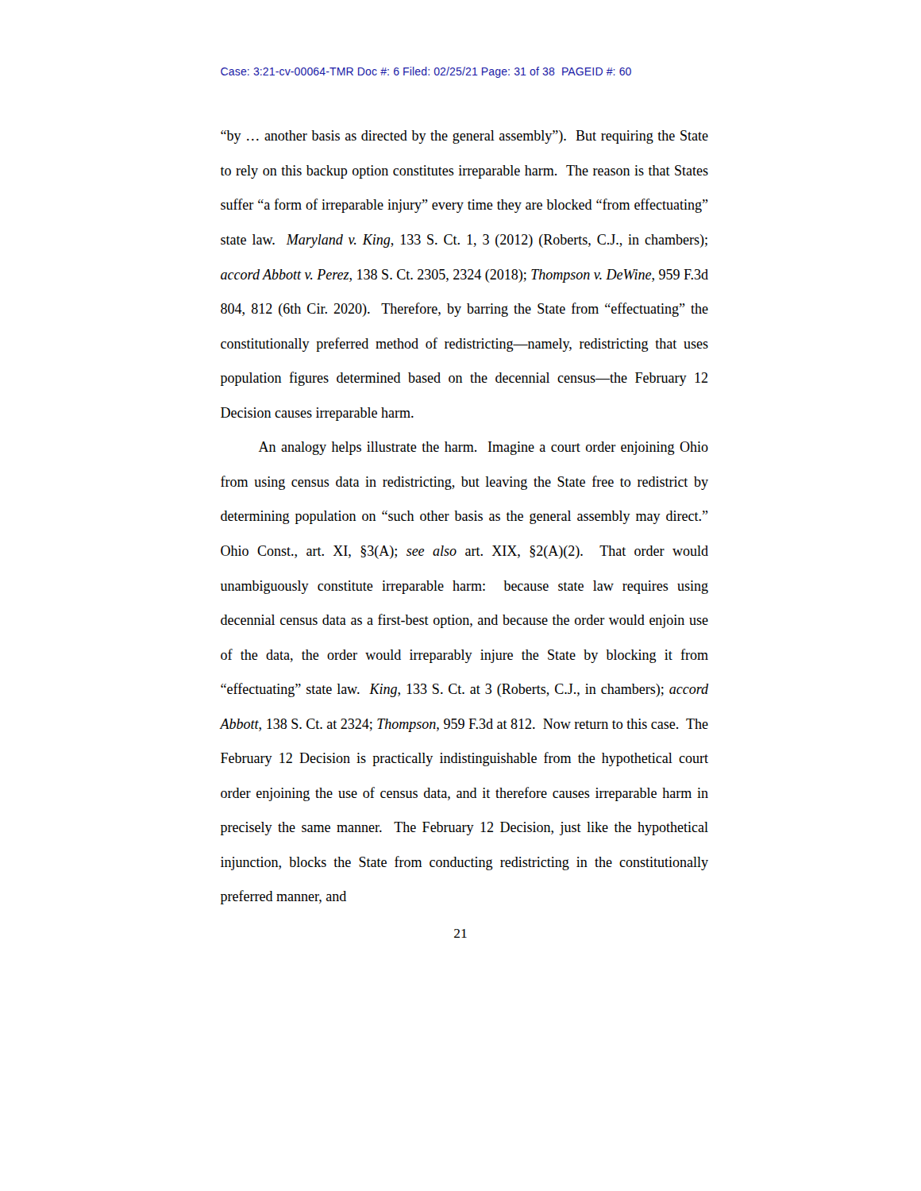Case: 3:21-cv-00064-TMR Doc #: 6 Filed: 02/25/21 Page: 31 of 38 PAGEID #: 60
“by … another basis as directed by the general assembly”). But requiring the State to rely on this backup option constitutes irreparable harm. The reason is that States suffer “a form of irreparable injury” every time they are blocked “from effectuating” state law. Maryland v. King, 133 S. Ct. 1, 3 (2012) (Roberts, C.J., in chambers); accord Abbott v. Perez, 138 S. Ct. 2305, 2324 (2018); Thompson v. DeWine, 959 F.3d 804, 812 (6th Cir. 2020). Therefore, by barring the State from “effectuating” the constitutionally preferred method of redistricting—namely, redistricting that uses population figures determined based on the decennial census—the February 12 Decision causes irreparable harm.
An analogy helps illustrate the harm. Imagine a court order enjoining Ohio from using census data in redistricting, but leaving the State free to redistrict by determining population on “such other basis as the general assembly may direct.” Ohio Const., art. XI, §3(A); see also art. XIX, §2(A)(2). That order would unambiguously constitute irreparable harm: because state law requires using decennial census data as a first-best option, and because the order would enjoin use of the data, the order would irreparably injure the State by blocking it from “effectuating” state law. King, 133 S. Ct. at 3 (Roberts, C.J., in chambers); accord Abbott, 138 S. Ct. at 2324; Thompson, 959 F.3d at 812. Now return to this case. The February 12 Decision is practically indistinguishable from the hypothetical court order enjoining the use of census data, and it therefore causes irreparable harm in precisely the same manner. The February 12 Decision, just like the hypothetical injunction, blocks the State from conducting redistricting in the constitutionally preferred manner, and
21